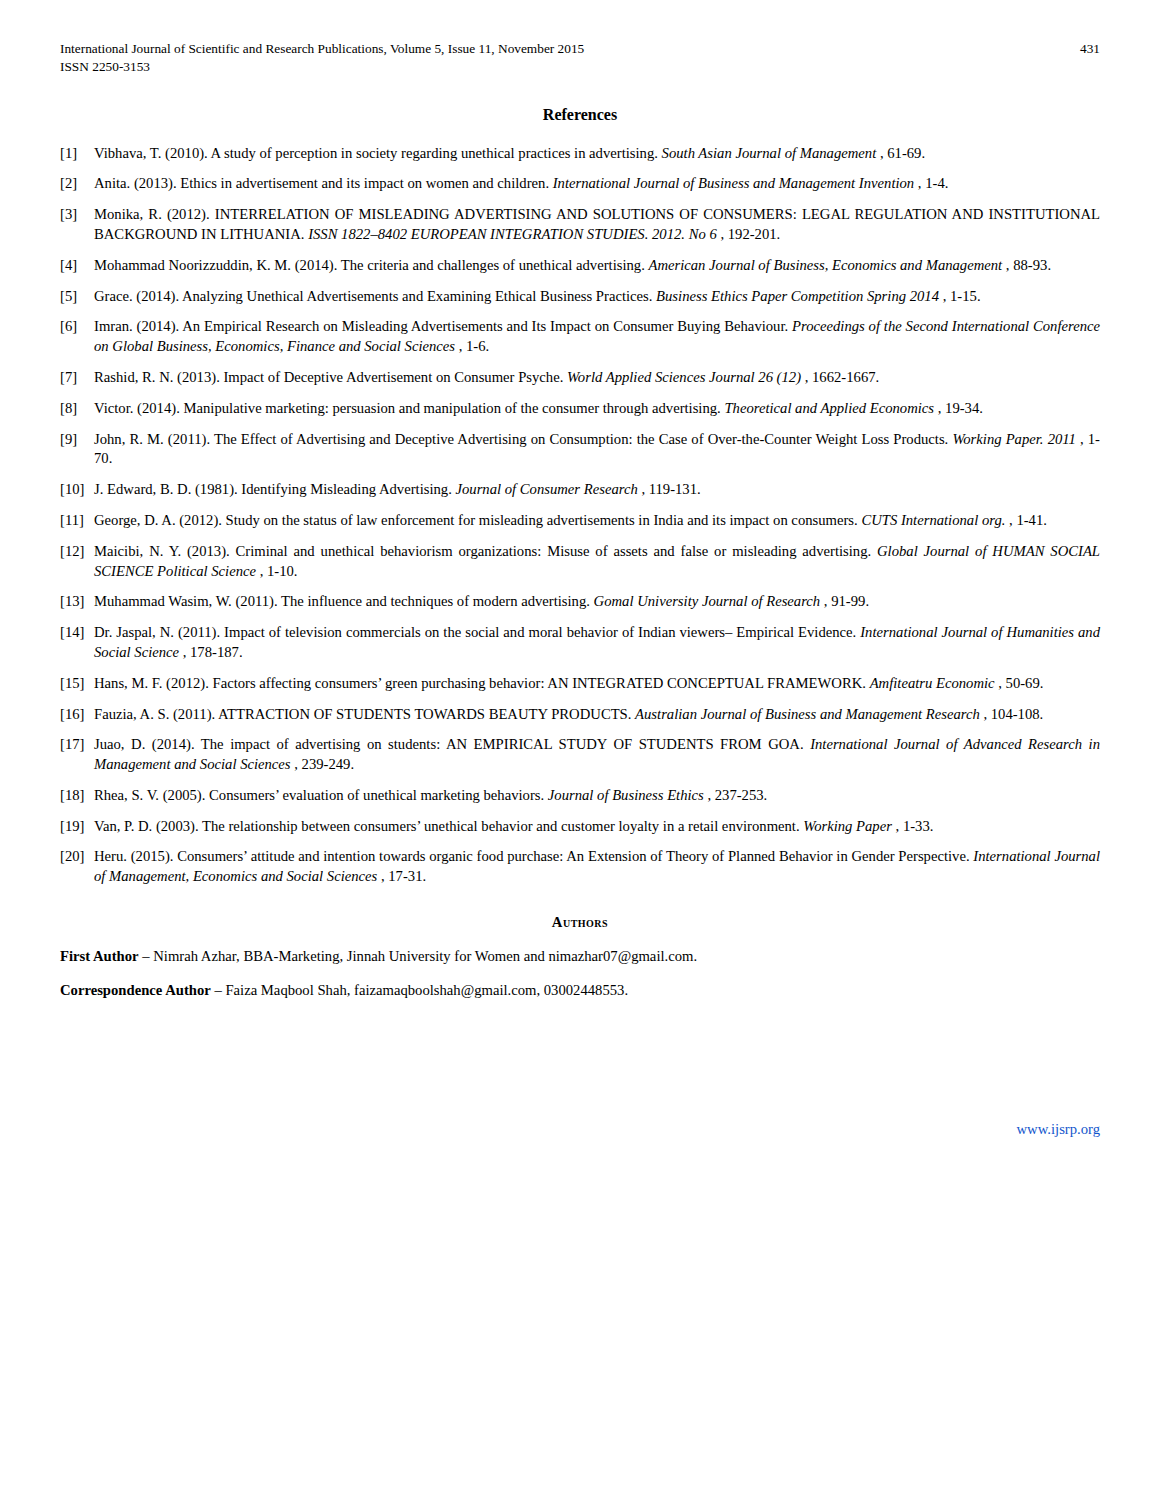International Journal of Scientific and Research Publications, Volume 5, Issue 11, November 2015 ISSN 2250-3153 431
References
[1] Vibhava, T. (2010). A study of perception in society regarding unethical practices in advertising. South Asian Journal of Management , 61-69.
[2] Anita. (2013). Ethics in advertisement and its impact on women and children. International Journal of Business and Management Invention , 1-4.
[3] Monika, R. (2012). INTERRELATION OF MISLEADING ADVERTISING AND SOLUTIONS OF CONSUMERS: LEGAL REGULATION AND INSTITUTIONAL BACKGROUND IN LITHUANIA. ISSN 1822–8402 EUROPEAN INTEGRATION STUDIES. 2012. No 6 , 192-201.
[4] Mohammad Noorizzuddin, K. M. (2014). The criteria and challenges of unethical advertising. American Journal of Business, Economics and Management , 88-93.
[5] Grace. (2014). Analyzing Unethical Advertisements and Examining Ethical Business Practices. Business Ethics Paper Competition Spring 2014 , 1-15.
[6] Imran. (2014). An Empirical Research on Misleading Advertisements and Its Impact on Consumer Buying Behaviour. Proceedings of the Second International Conference on Global Business, Economics, Finance and Social Sciences , 1-6.
[7] Rashid, R. N. (2013). Impact of Deceptive Advertisement on Consumer Psyche. World Applied Sciences Journal 26 (12) , 1662-1667.
[8] Victor. (2014). Manipulative marketing: persuasion and manipulation of the consumer through advertising. Theoretical and Applied Economics , 19-34.
[9] John, R. M. (2011). The Effect of Advertising and Deceptive Advertising on Consumption: the Case of Over-the-Counter Weight Loss Products. Working Paper. 2011 , 1-70.
[10] J. Edward, B. D. (1981). Identifying Misleading Advertising. Journal of Consumer Research , 119-131.
[11] George, D. A. (2012). Study on the status of law enforcement for misleading advertisements in India and its impact on consumers. CUTS International org. , 1-41.
[12] Maicibi, N. Y. (2013). Criminal and unethical behaviorism organizations: Misuse of assets and false or misleading advertising. Global Journal of HUMAN SOCIAL SCIENCE Political Science , 1-10.
[13] Muhammad Wasim, W. (2011). The influence and techniques of modern advertising. Gomal University Journal of Research , 91-99.
[14] Dr. Jaspal, N. (2011). Impact of television commercials on the social and moral behavior of Indian viewers– Empirical Evidence. International Journal of Humanities and Social Science , 178-187.
[15] Hans, M. F. (2012). Factors affecting consumers’ green purchasing behavior: AN INTEGRATED CONCEPTUAL FRAMEWORK. Amfiteatru Economic , 50-69.
[16] Fauzia, A. S. (2011). ATTRACTION OF STUDENTS TOWARDS BEAUTY PRODUCTS. Australian Journal of Business and Management Research , 104-108.
[17] Juao, D. (2014). The impact of advertising on students: AN EMPIRICAL STUDY OF STUDENTS FROM GOA. International Journal of Advanced Research in Management and Social Sciences , 239-249.
[18] Rhea, S. V. (2005). Consumers’ evaluation of unethical marketing behaviors. Journal of Business Ethics , 237-253.
[19] Van, P. D. (2003). The relationship between consumers’ unethical behavior and customer loyalty in a retail environment. Working Paper , 1-33.
[20] Heru. (2015). Consumers’ attitude and intention towards organic food purchase: An Extension of Theory of Planned Behavior in Gender Perspective. International Journal of Management, Economics and Social Sciences , 17-31.
Authors
First Author – Nimrah Azhar, BBA-Marketing, Jinnah University for Women and nimazhar07@gmail.com.
Correspondence Author – Faiza Maqbool Shah, faizamaqboolshah@gmail.com, 03002448553.
www.ijsrp.org